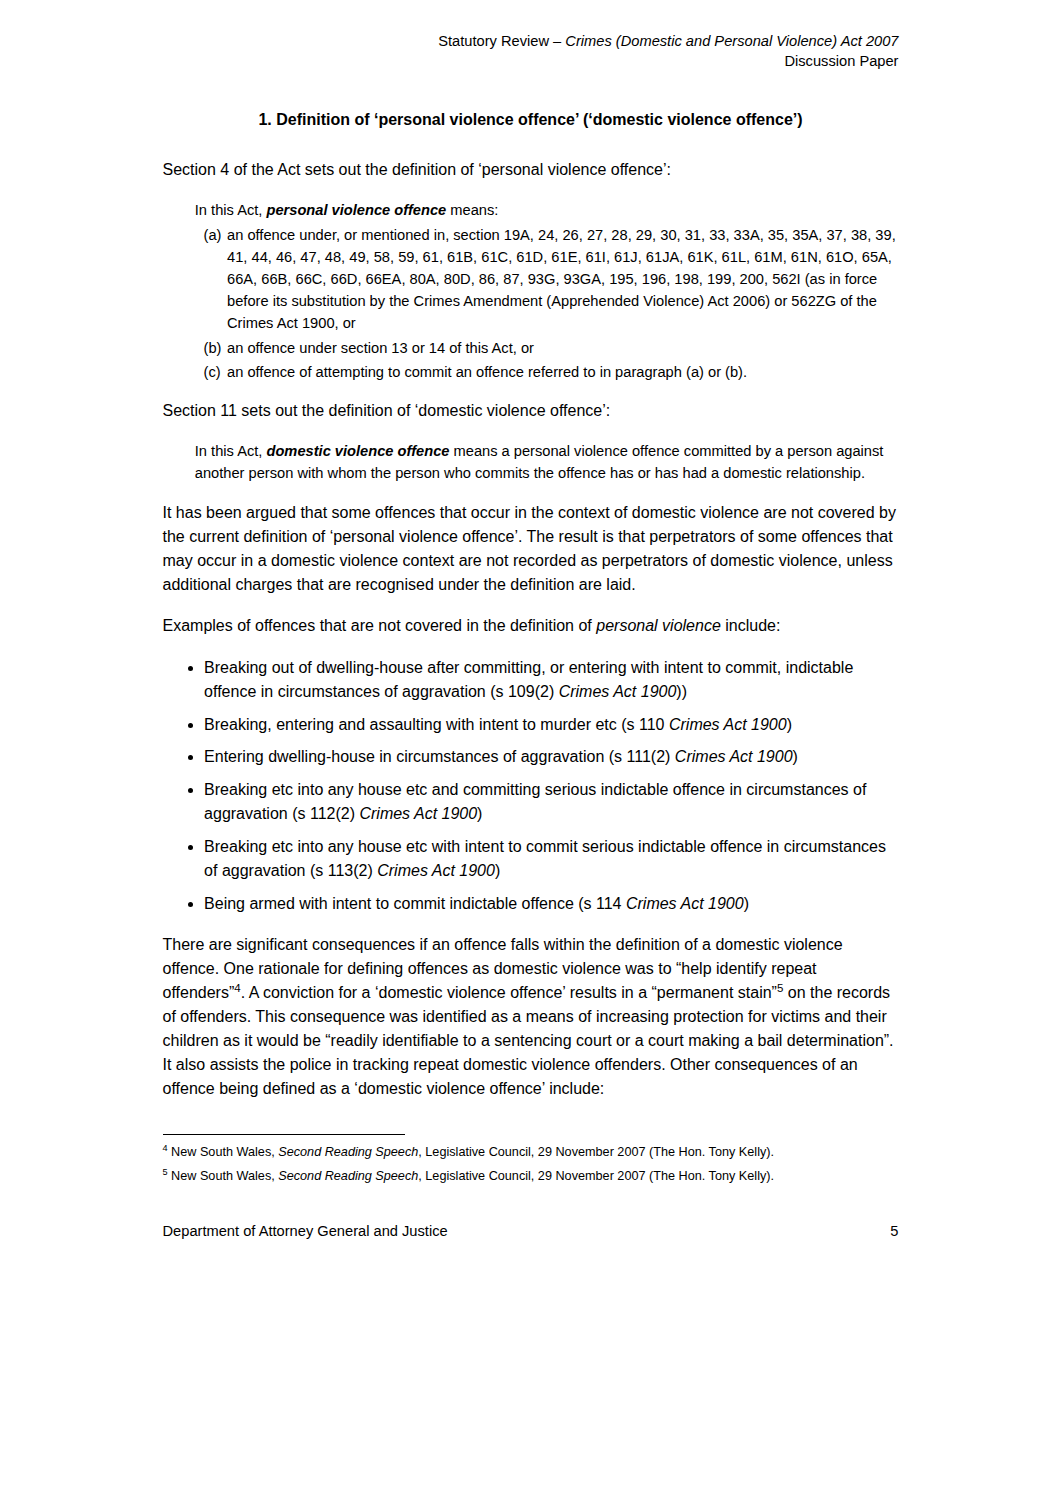Statutory Review – Crimes (Domestic and Personal Violence) Act 2007 Discussion Paper
1. Definition of ‘personal violence offence’ (‘domestic violence offence’)
Section 4 of the Act sets out the definition of ‘personal violence offence’:
In this Act, personal violence offence means:
(a) an offence under, or mentioned in, section 19A, 24, 26, 27, 28, 29, 30, 31, 33, 33A, 35, 35A, 37, 38, 39, 41, 44, 46, 47, 48, 49, 58, 59, 61, 61B, 61C, 61D, 61E, 61I, 61J, 61JA, 61K, 61L, 61M, 61N, 61O, 65A, 66A, 66B, 66C, 66D, 66EA, 80A, 80D, 86, 87, 93G, 93GA, 195, 196, 198, 199, 200, 562I (as in force before its substitution by the Crimes Amendment (Apprehended Violence) Act 2006) or 562ZG of the Crimes Act 1900, or
(b) an offence under section 13 or 14 of this Act, or
(c) an offence of attempting to commit an offence referred to in paragraph (a) or (b).
Section 11 sets out the definition of ‘domestic violence offence’:
In this Act, domestic violence offence means a personal violence offence committed by a person against another person with whom the person who commits the offence has or has had a domestic relationship.
It has been argued that some offences that occur in the context of domestic violence are not covered by the current definition of ‘personal violence offence’. The result is that perpetrators of some offences that may occur in a domestic violence context are not recorded as perpetrators of domestic violence, unless additional charges that are recognised under the definition are laid.
Examples of offences that are not covered in the definition of personal violence include:
Breaking out of dwelling-house after committing, or entering with intent to commit, indictable offence in circumstances of aggravation (s 109(2) Crimes Act 1900))
Breaking, entering and assaulting with intent to murder etc (s 110 Crimes Act 1900)
Entering dwelling-house in circumstances of aggravation (s 111(2) Crimes Act 1900)
Breaking etc into any house etc and committing serious indictable offence in circumstances of aggravation (s 112(2) Crimes Act 1900)
Breaking etc into any house etc with intent to commit serious indictable offence in circumstances of aggravation (s 113(2) Crimes Act 1900)
Being armed with intent to commit indictable offence (s 114 Crimes Act 1900)
There are significant consequences if an offence falls within the definition of a domestic violence offence. One rationale for defining offences as domestic violence was to “help identify repeat offenders”4. A conviction for a ‘domestic violence offence’ results in a “permanent stain”5 on the records of offenders. This consequence was identified as a means of increasing protection for victims and their children as it would be “readily identifiable to a sentencing court or a court making a bail determination”. It also assists the police in tracking repeat domestic violence offenders. Other consequences of an offence being defined as a ‘domestic violence offence’ include:
4 New South Wales, Second Reading Speech, Legislative Council, 29 November 2007 (The Hon. Tony Kelly).
5 New South Wales, Second Reading Speech, Legislative Council, 29 November 2007 (The Hon. Tony Kelly).
Department of Attorney General and Justice 5